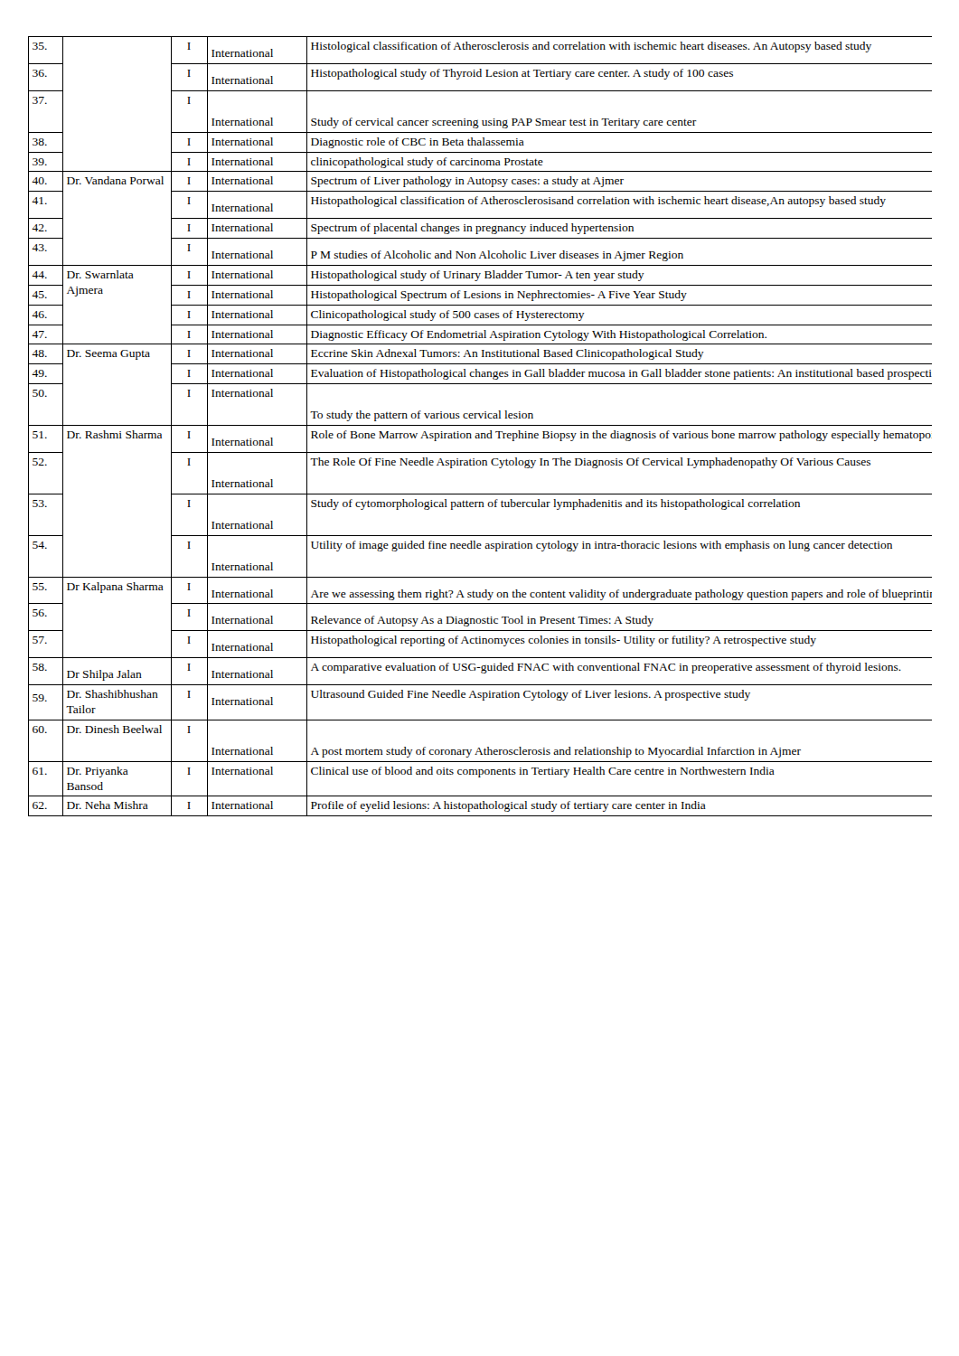| 35. | | I | International | Histological classification of Atherosclerosis and correlation with ischemic heart diseases. An Autopsy based study |
| 36. | I | International | Histopathological study of Thyroid Lesion at Tertiary care center. A study of 100 cases |
| 37. | I | International | Study of cervical cancer screening using PAP Smear test in Teritary care center |
| 38. | I | International | Diagnostic role of CBC in Beta thalassemia |
| 39. | I | International | clinicopathological study of carcinoma Prostate |
| 40. | Dr. Vandana Porwal | I | International | Spectrum of Liver pathology in Autopsy cases: a study at Ajmer |
| 41. | I | International | Histopathological classification of Atherosclerosisand correlation with ischemic heart disease,An autopsy based study |
| 42. | I | International | Spectrum of placental changes in pregnancy induced hypertension |
| 43. | I | International | P M studies of Alcoholic and Non Alcoholic Liver diseases in Ajmer Region |
| 44. | Dr. Swarnlata Ajmera | I | International | Histopathological study of Urinary Bladder Tumor- A ten year study |
| 45. | I | International | Histopathological Spectrum of Lesions in Nephrectomies- A Five Year Study |
| 46. | I | International | Clinicopathological study of 500 cases of Hysterectomy |
| 47. | I | International | Diagnostic Efficacy Of Endometrial Aspiration Cytology With Histopathological Correlation. |
| 48. | Dr. Seema Gupta | I | International | Eccrine Skin Adnexal Tumors: An Institutional Based Clinicopathological Study |
| 49. | I | International | Evaluation of Histopathological changes in Gall bladder mucosa in Gall bladder stone patients: An institutional based prospective study |
| 50. | I | International | To study the pattern of various cervical lesion |
| 51. | Dr. Rashmi Sharma | I | International | Role of Bone Marrow Aspiration and Trephine Biopsy in the diagnosis of various bone marrow pathology especially hematopoitic disorders |
| 52. | I | International | The Role Of Fine Needle Aspiration Cytology In The Diagnosis Of Cervical Lymphadenopathy Of Various Causes |
| 53. | I | International | Study of cytomorphological pattern of tubercular lymphadenitis and its histopathological correlation |
| 54. | I | International | Utility of image guided fine needle aspiration cytology in intra-thoracic lesions with emphasis on lung cancer detection |
| 55. | Dr Kalpana Sharma | I | International | Are we assessing them right? A study on the content validity of undergraduate pathology question papers and role of blueprinting in assessment |
| 56. | I | International | Relevance of Autopsy As a Diagnostic Tool in Present Times: A Study |
| 57. | I | International | Histopathological reporting of Actinomyces colonies in tonsils- Utility or futility? A retrospective study |
| 58. | Dr Shilpa Jalan | I | International | A comparative evaluation of USG-guided FNAC with conventional FNAC in preoperative assessment of thyroid lesions. |
| 59. | Dr. Shashibhushan Tailor | I | International | Ultrasound Guided Fine Needle Aspiration Cytology of Liver lesions. A prospective study |
| 60. | Dr. Dinesh Beelwal | I | International | A post mortem study of coronary Atherosclerosis and relationship to Myocardial Infarction in Ajmer |
| 61. | Dr. Priyanka Bansod | I | International | Clinical use of blood and oits components in Tertiary Health Care centre in Northwestern India |
| 62. | Dr. Neha Mishra | I | International | Profile of eyelid lesions: A histopathological study of tertiary care center in India |